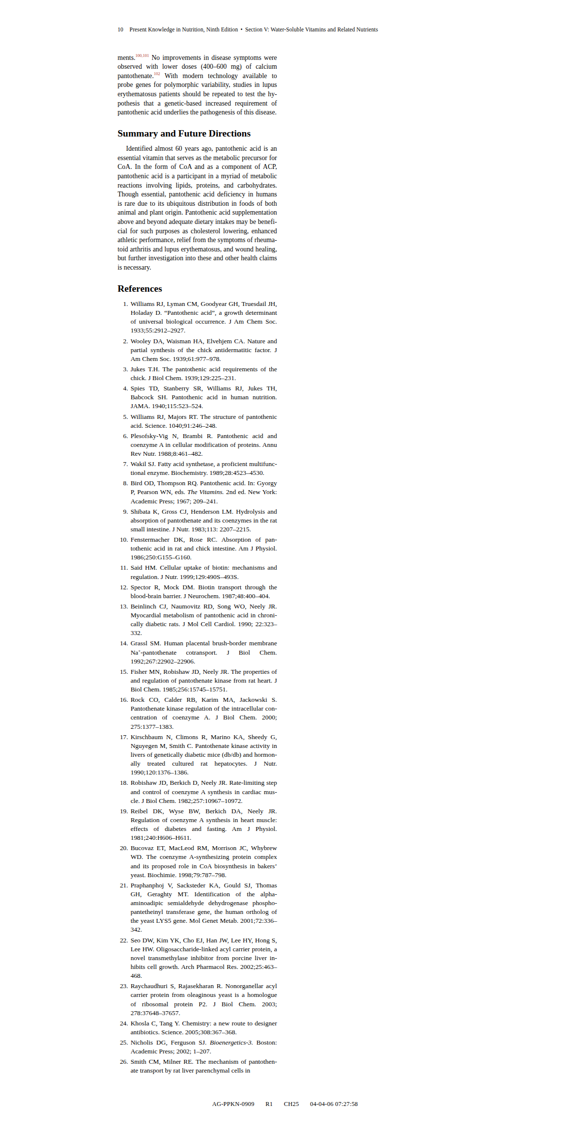10 Present Knowledge in Nutrition, Ninth Edition•Section V: Water-Soluble Vitamins and Related Nutrients
ments.100,101 No improvements in disease symptoms were observed with lower doses (400–600 mg) of calcium pantothenate.102 With modern technology available to probe genes for polymorphic variability, studies in lupus erythematosus patients should be repeated to test the hypothesis that a genetic-based increased requirement of pantothenic acid underlies the pathogenesis of this disease.
Summary and Future Directions
Identified almost 60 years ago, pantothenic acid is an essential vitamin that serves as the metabolic precursor for CoA. In the form of CoA and as a component of ACP, pantothenic acid is a participant in a myriad of metabolic reactions involving lipids, proteins, and carbohydrates. Though essential, pantothenic acid deficiency in humans is rare due to its ubiquitous distribution in foods of both animal and plant origin. Pantothenic acid supplementation above and beyond adequate dietary intakes may be beneficial for such purposes as cholesterol lowering, enhanced athletic performance, relief from the symptoms of rheumatoid arthritis and lupus erythematosus, and wound healing, but further investigation into these and other health claims is necessary.
References
Williams RJ, Lyman CM, Goodyear GH, Truesdail JH, Holaday D. “Pantothenic acid”, a growth determinant of universal biological occurrence. J Am Chem Soc. 1933;55:2912–2927.
Wooley DA, Waisman HA, Elvehjem CA. Nature and partial synthesis of the chick antidermatitic factor. J Am Chem Soc. 1939;61:977–978.
Jukes T.H. The pantothenic acid requirements of the chick. J Biol Chem. 1939;129:225–231.
Spies TD, Stanberry SR, Williams RJ, Jukes TH, Babcock SH. Pantothenic acid in human nutrition. JAMA. 1940;115:523–524.
Williams RJ, Majors RT. The structure of pantothenic acid. Science. 1040;91:246–248.
Plesofsky-Vig N, Brambi R. Pantothenic acid and coenzyme A in cellular modification of proteins. Annu Rev Nutr. 1988;8:461–482.
Wakil SJ. Fatty acid synthetase, a proficient multifunctional enzyme. Biochemistry. 1989;28:4523–4530.
Bird OD, Thompson RQ. Pantothenic acid. In: Gyorgy P, Pearson WN, eds. The Vitamins. 2nd ed. New York: Academic Press; 1967; 209–241.
Shibata K, Gross CJ, Henderson LM. Hydrolysis and absorption of pantothenate and its coenzymes in the rat small intestine. J Nutr. 1983;113: 2207–2215.
Fenstermacher DK, Rose RC. Absorption of pantothenic acid in rat and chick intestine. Am J Physiol. 1986;250:G155–G160.
Said HM. Cellular uptake of biotin: mechanisms and regulation. J Nutr. 1999;129:490S–493S.
Spector R, Mock DM. Biotin transport through the blood-brain barrier. J Neurochem. 1987;48:400–404.
Beinlinch CJ, Naumovitz RD, Song WO, Neely JR. Myocardial metabolism of pantothenic acid in chronically diabetic rats. J Mol Cell Cardiol. 1990; 22:323–332.
Grassl SM. Human placental brush-border membrane Na+-pantothenate cotransport. J Biol Chem. 1992;267:22902–22906.
Fisher MN, Robishaw JD, Neely JR. The properties of and regulation of pantothenate kinase from rat heart. J Biol Chem. 1985;256:15745–15751.
Rock CO, Calder RB, Karim MA, Jackowski S. Pantothenate kinase regulation of the intracellular concentration of coenzyme A. J Biol Chem. 2000; 275:1377–1383.
Kirschbaum N, Climons R, Marino KA, Sheedy G, Nguyegen M, Smith C. Pantothenate kinase activity in livers of genetically diabetic mice (db/db) and hormonally treated cultured rat hepatocytes. J Nutr. 1990;120:1376–1386.
Robishaw JD, Berkich D, Neely JR. Rate-limiting step and control of coenzyme A synthesis in cardiac muscle. J Biol Chem. 1982;257:10967–10972.
Reibel DK, Wyse BW, Berkich DA, Neely JR. Regulation of coenzyme A synthesis in heart muscle: effects of diabetes and fasting. Am J Physiol. 1981;240:H606–H611.
Bucovaz ET, MacLeod RM, Morrison JC, Whybrew WD. The coenzyme A-synthesizing protein complex and its proposed role in CoA biosynthesis in bakers’ yeast. Biochimie. 1998;79:787–798.
Praphanphoj V, Sacksteder KA, Gould SJ, Thomas GH, Geraghty MT. Identification of the alpha-aminoadipic semialdehyde dehydrogenase phosphopantetheinyl transferase gene, the human ortholog of the yeast LYS5 gene. Mol Genet Metab. 2001;72:336–342.
Seo DW, Kim YK, Cho EJ, Han JW, Lee HY, Hong S, Lee HW. Oligosaccharide-linked acyl carrier protein, a novel transmethylase inhibitor from porcine liver inhibits cell growth. Arch Pharmacol Res. 2002;25:463–468.
Raychaudhuri S, Rajasekharan R. Nonorganellar acyl carrier protein from oleaginous yeast is a homologue of ribosomal protein P2. J Biol Chem. 2003; 278:37648–37657.
Khosla C, Tang Y. Chemistry: a new route to designer antibiotics. Science. 2005;308:367–368.
Nicholis DG, Ferguson SJ. Bioenergetics-3. Boston: Academic Press; 2002; 1–207.
Smith CM, Milner RE. The mechanism of pantothenate transport by rat liver parenchymal cells in
AG-PPKN-0909 R1 CH2504-04-06 07:27:58